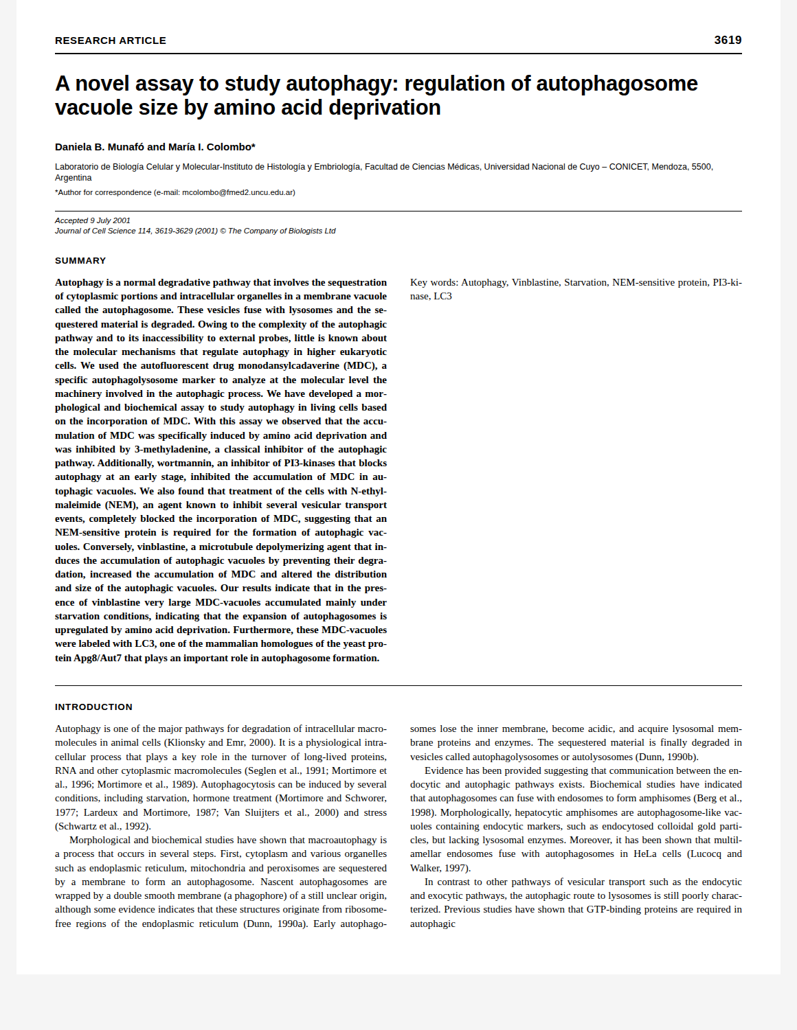RESEARCH ARTICLE 3619
A novel assay to study autophagy: regulation of autophagosome vacuole size by amino acid deprivation
Daniela B. Munafó and María I. Colombo*
Laboratorio de Biología Celular y Molecular-Instituto de Histología y Embriología, Facultad de Ciencias Médicas, Universidad Nacional de Cuyo – CONICET, Mendoza, 5500, Argentina
*Author for correspondence (e-mail: mcolombo@fmed2.uncu.edu.ar)
Accepted 9 July 2001
Journal of Cell Science 114, 3619-3629 (2001) © The Company of Biologists Ltd
SUMMARY
Autophagy is a normal degradative pathway that involves the sequestration of cytoplasmic portions and intracellular organelles in a membrane vacuole called the autophagosome. These vesicles fuse with lysosomes and the sequestered material is degraded. Owing to the complexity of the autophagic pathway and to its inaccessibility to external probes, little is known about the molecular mechanisms that regulate autophagy in higher eukaryotic cells. We used the autofluorescent drug monodansylcadaverine (MDC), a specific autophagolysosome marker to analyze at the molecular level the machinery involved in the autophagic process. We have developed a morphological and biochemical assay to study autophagy in living cells based on the incorporation of MDC. With this assay we observed that the accumulation of MDC was specifically induced by amino acid deprivation and was inhibited by 3-methyladenine, a classical inhibitor of the autophagic pathway. Additionally, wortmannin, an inhibitor of PI3-kinases that blocks autophagy at an early stage, inhibited the accumulation of MDC in autophagic vacuoles. We also found that treatment of the cells with N-ethylmaleimide (NEM), an agent known to inhibit several vesicular transport events, completely blocked the incorporation of MDC, suggesting that an NEM-sensitive protein is required for the formation of autophagic vacuoles. Conversely, vinblastine, a microtubule depolymerizing agent that induces the accumulation of autophagic vacuoles by preventing their degradation, increased the accumulation of MDC and altered the distribution and size of the autophagic vacuoles. Our results indicate that in the presence of vinblastine very large MDC-vacuoles accumulated mainly under starvation conditions, indicating that the expansion of autophagosomes is upregulated by amino acid deprivation. Furthermore, these MDC-vacuoles were labeled with LC3, one of the mammalian homologues of the yeast protein Apg8/Aut7 that plays an important role in autophagosome formation.
Key words: Autophagy, Vinblastine, Starvation, NEM-sensitive protein, PI3-kinase, LC3
INTRODUCTION
Autophagy is one of the major pathways for degradation of intracellular macromolecules in animal cells (Klionsky and Emr, 2000). It is a physiological intracellular process that plays a key role in the turnover of long-lived proteins, RNA and other cytoplasmic macromolecules (Seglen et al., 1991; Mortimore et al., 1996; Mortimore et al., 1989). Autophagocytosis can be induced by several conditions, including starvation, hormone treatment (Mortimore and Schworer, 1977; Lardeux and Mortimore, 1987; Van Sluijters et al., 2000) and stress (Schwartz et al., 1992).
Morphological and biochemical studies have shown that macroautophagy is a process that occurs in several steps. First, cytoplasm and various organelles such as endoplasmic reticulum, mitochondria and peroxisomes are sequestered by a membrane to form an autophagosome. Nascent autophagosomes are wrapped by a double smooth membrane (a phagophore) of a still unclear origin, although some evidence indicates that these structures originate from ribosome-free regions of the endoplasmic reticulum (Dunn, 1990a). Early autophagosomes lose the inner membrane, become acidic, and acquire lysosomal membrane proteins and enzymes. The sequestered material is finally degraded in vesicles called autophagolysosomes or autolysosomes (Dunn, 1990b).
Evidence has been provided suggesting that communication between the endocytic and autophagic pathways exists. Biochemical studies have indicated that autophagosomes can fuse with endosomes to form amphisomes (Berg et al., 1998). Morphologically, hepatocytic amphisomes are autophagosome-like vacuoles containing endocytic markers, such as endocytosed colloidal gold particles, but lacking lysosomal enzymes. Moreover, it has been shown that multilamellar endosomes fuse with autophagosomes in HeLa cells (Lucocq and Walker, 1997).
In contrast to other pathways of vesicular transport such as the endocytic and exocytic pathways, the autophagic route to lysosomes is still poorly characterized. Previous studies have shown that GTP-binding proteins are required in autophagic